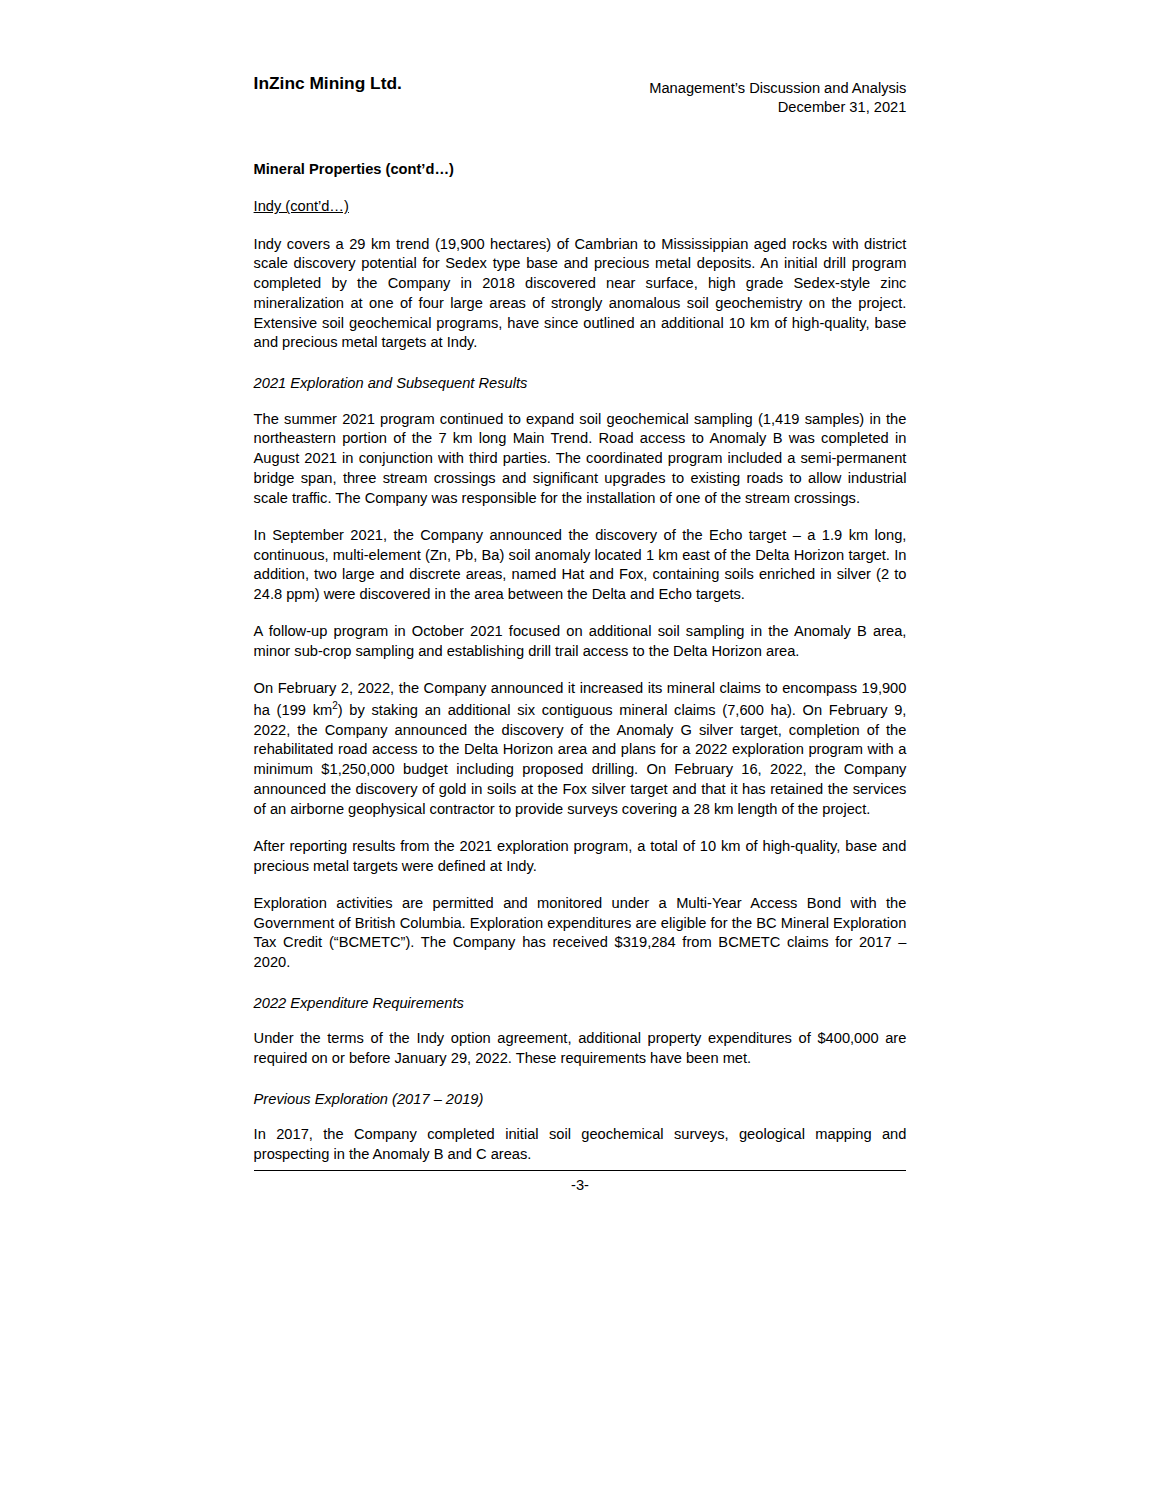InZinc Mining Ltd.
Management’s Discussion and Analysis
December 31, 2021
Mineral Properties (cont’d…)
Indy (cont’d…)
Indy covers a 29 km trend (19,900 hectares) of Cambrian to Mississippian aged rocks with district scale discovery potential for Sedex type base and precious metal deposits. An initial drill program completed by the Company in 2018 discovered near surface, high grade Sedex-style zinc mineralization at one of four large areas of strongly anomalous soil geochemistry on the project. Extensive soil geochemical programs, have since outlined an additional 10 km of high-quality, base and precious metal targets at Indy.
2021 Exploration and Subsequent Results
The summer 2021 program continued to expand soil geochemical sampling (1,419 samples) in the northeastern portion of the 7 km long Main Trend. Road access to Anomaly B was completed in August 2021 in conjunction with third parties. The coordinated program included a semi-permanent bridge span, three stream crossings and significant upgrades to existing roads to allow industrial scale traffic. The Company was responsible for the installation of one of the stream crossings.
In September 2021, the Company announced the discovery of the Echo target – a 1.9 km long, continuous, multi-element (Zn, Pb, Ba) soil anomaly located 1 km east of the Delta Horizon target. In addition, two large and discrete areas, named Hat and Fox, containing soils enriched in silver (2 to 24.8 ppm) were discovered in the area between the Delta and Echo targets.
A follow-up program in October 2021 focused on additional soil sampling in the Anomaly B area, minor sub-crop sampling and establishing drill trail access to the Delta Horizon area.
On February 2, 2022, the Company announced it increased its mineral claims to encompass 19,900 ha (199 km2) by staking an additional six contiguous mineral claims (7,600 ha). On February 9, 2022, the Company announced the discovery of the Anomaly G silver target, completion of the rehabilitated road access to the Delta Horizon area and plans for a 2022 exploration program with a minimum $1,250,000 budget including proposed drilling. On February 16, 2022, the Company announced the discovery of gold in soils at the Fox silver target and that it has retained the services of an airborne geophysical contractor to provide surveys covering a 28 km length of the project.
After reporting results from the 2021 exploration program, a total of 10 km of high-quality, base and precious metal targets were defined at Indy.
Exploration activities are permitted and monitored under a Multi-Year Access Bond with the Government of British Columbia. Exploration expenditures are eligible for the BC Mineral Exploration Tax Credit (“BCMETC”). The Company has received $319,284 from BCMETC claims for 2017 – 2020.
2022 Expenditure Requirements
Under the terms of the Indy option agreement, additional property expenditures of $400,000 are required on or before January 29, 2022. These requirements have been met.
Previous Exploration (2017 – 2019)
In 2017, the Company completed initial soil geochemical surveys, geological mapping and prospecting in the Anomaly B and C areas.
-3-